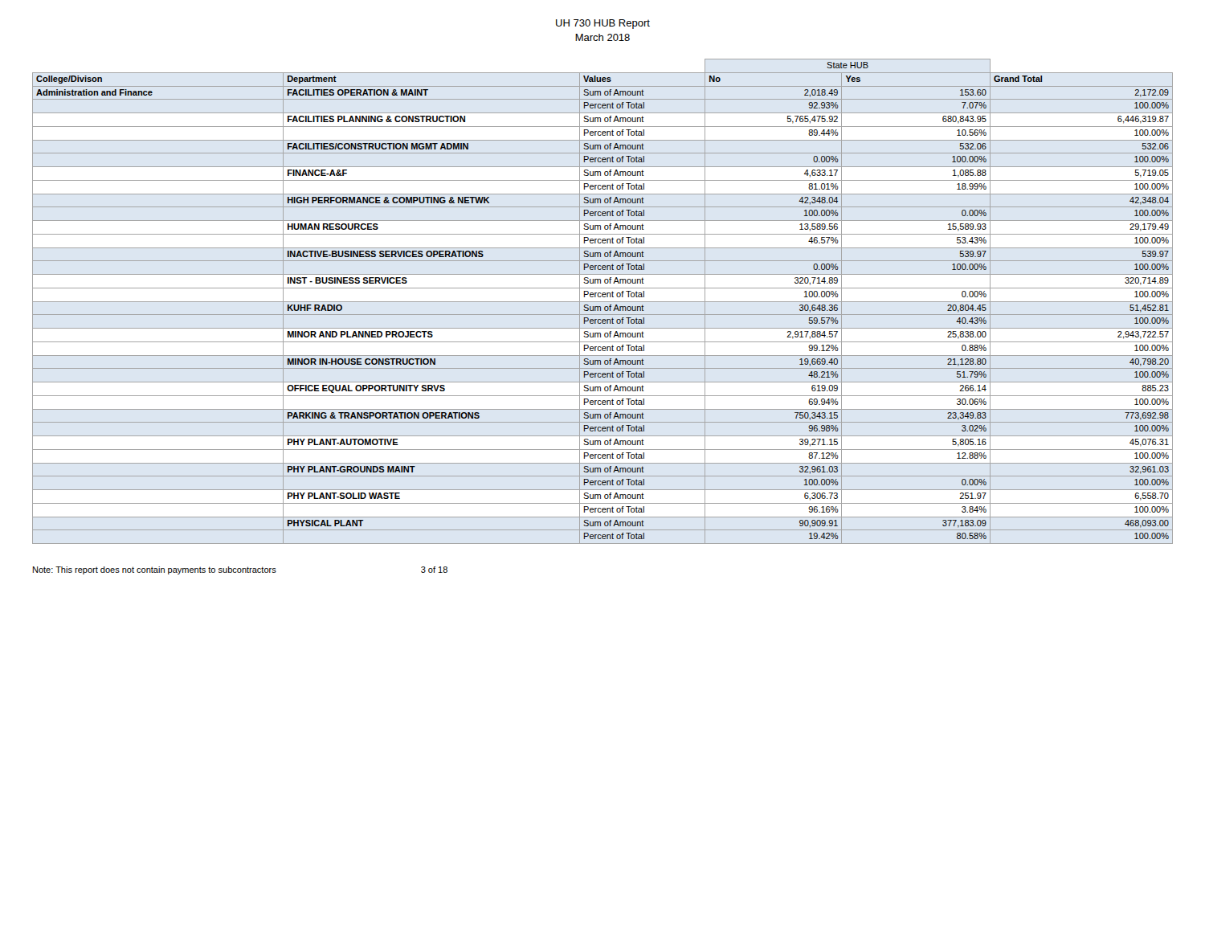UH 730 HUB Report
March 2018
| | | | State HUB | |
| --- | --- | --- | --- | --- |
| College/Divison | Department | Values | No | Yes | Grand Total |
| Administration and Finance | FACILITIES OPERATION & MAINT | Sum of Amount | 2,018.49 | 153.60 | 2,172.09 |
| | | Percent of Total | 92.93% | 7.07% | 100.00% |
| | FACILITIES PLANNING & CONSTRUCTION | Sum of Amount | 5,765,475.92 | 680,843.95 | 6,446,319.87 |
| | | Percent of Total | 89.44% | 10.56% | 100.00% |
| | FACILITIES/CONSTRUCTION MGMT ADMIN | Sum of Amount | | 532.06 | 532.06 |
| | | Percent of Total | 0.00% | 100.00% | 100.00% |
| | FINANCE-A&F | Sum of Amount | 4,633.17 | 1,085.88 | 5,719.05 |
| | | Percent of Total | 81.01% | 18.99% | 100.00% |
| | HIGH PERFORMANCE & COMPUTING & NETWK | Sum of Amount | 42,348.04 | | 42,348.04 |
| | | Percent of Total | 100.00% | 0.00% | 100.00% |
| | HUMAN RESOURCES | Sum of Amount | 13,589.56 | 15,589.93 | 29,179.49 |
| | | Percent of Total | 46.57% | 53.43% | 100.00% |
| | INACTIVE-BUSINESS SERVICES OPERATIONS | Sum of Amount | | 539.97 | 539.97 |
| | | Percent of Total | 0.00% | 100.00% | 100.00% |
| | INST - BUSINESS SERVICES | Sum of Amount | 320,714.89 | | 320,714.89 |
| | | Percent of Total | 100.00% | 0.00% | 100.00% |
| | KUHF RADIO | Sum of Amount | 30,648.36 | 20,804.45 | 51,452.81 |
| | | Percent of Total | 59.57% | 40.43% | 100.00% |
| | MINOR AND PLANNED PROJECTS | Sum of Amount | 2,917,884.57 | 25,838.00 | 2,943,722.57 |
| | | Percent of Total | 99.12% | 0.88% | 100.00% |
| | MINOR IN-HOUSE CONSTRUCTION | Sum of Amount | 19,669.40 | 21,128.80 | 40,798.20 |
| | | Percent of Total | 48.21% | 51.79% | 100.00% |
| | OFFICE EQUAL OPPORTUNITY SRVS | Sum of Amount | 619.09 | 266.14 | 885.23 |
| | | Percent of Total | 69.94% | 30.06% | 100.00% |
| | PARKING & TRANSPORTATION OPERATIONS | Sum of Amount | 750,343.15 | 23,349.83 | 773,692.98 |
| | | Percent of Total | 96.98% | 3.02% | 100.00% |
| | PHY PLANT-AUTOMOTIVE | Sum of Amount | 39,271.15 | 5,805.16 | 45,076.31 |
| | | Percent of Total | 87.12% | 12.88% | 100.00% |
| | PHY PLANT-GROUNDS MAINT | Sum of Amount | 32,961.03 | | 32,961.03 |
| | | Percent of Total | 100.00% | 0.00% | 100.00% |
| | PHY PLANT-SOLID WASTE | Sum of Amount | 6,306.73 | 251.97 | 6,558.70 |
| | | Percent of Total | 96.16% | 3.84% | 100.00% |
| | PHYSICAL PLANT | Sum of Amount | 90,909.91 | 377,183.09 | 468,093.00 |
| | | Percent of Total | 19.42% | 80.58% | 100.00% |
Note: This report does not contain payments to subcontractors
3 of 18